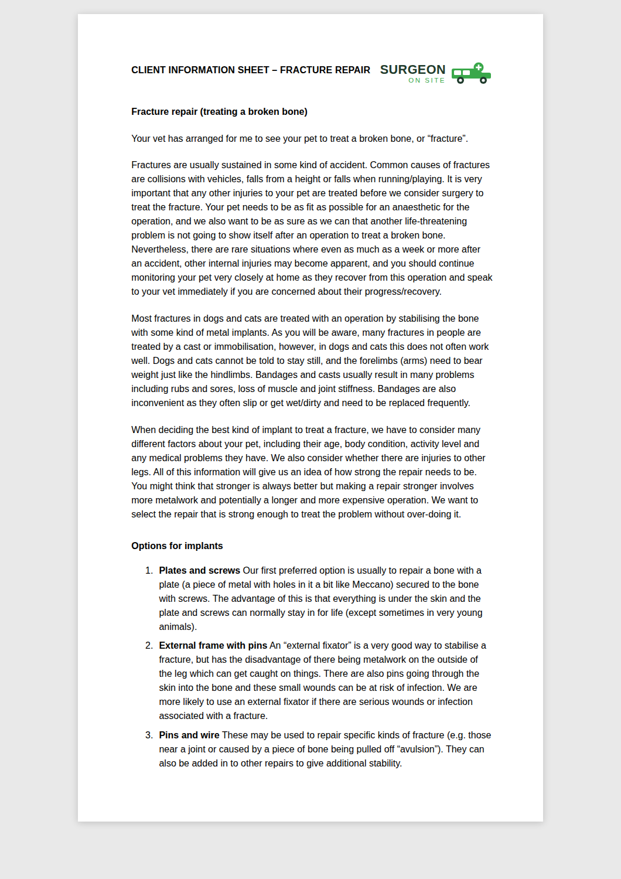Client Information Sheet – Fracture Repair
SURGEON ON SITE
Fracture repair (treating a broken bone)
Your vet has arranged for me to see your pet to treat a broken bone, or “fracture”.
Fractures are usually sustained in some kind of accident. Common causes of fractures are collisions with vehicles, falls from a height or falls when running/playing. It is very important that any other injuries to your pet are treated before we consider surgery to treat the fracture. Your pet needs to be as fit as possible for an anaesthetic for the operation, and we also want to be as sure as we can that another life-threatening problem is not going to show itself after an operation to treat a broken bone. Nevertheless, there are rare situations where even as much as a week or more after an accident, other internal injuries may become apparent, and you should continue monitoring your pet very closely at home as they recover from this operation and speak to your vet immediately if you are concerned about their progress/recovery.
Most fractures in dogs and cats are treated with an operation by stabilising the bone with some kind of metal implants. As you will be aware, many fractures in people are treated by a cast or immobilisation, however, in dogs and cats this does not often work well. Dogs and cats cannot be told to stay still, and the forelimbs (arms) need to bear weight just like the hindlimbs. Bandages and casts usually result in many problems including rubs and sores, loss of muscle and joint stiffness. Bandages are also inconvenient as they often slip or get wet/dirty and need to be replaced frequently.
When deciding the best kind of implant to treat a fracture, we have to consider many different factors about your pet, including their age, body condition, activity level and any medical problems they have. We also consider whether there are injuries to other legs. All of this information will give us an idea of how strong the repair needs to be. You might think that stronger is always better but making a repair stronger involves more metalwork and potentially a longer and more expensive operation. We want to select the repair that is strong enough to treat the problem without over-doing it.
Options for implants
Plates and screws Our first preferred option is usually to repair a bone with a plate (a piece of metal with holes in it a bit like Meccano) secured to the bone with screws. The advantage of this is that everything is under the skin and the plate and screws can normally stay in for life (except sometimes in very young animals).
External frame with pins An “external fixator” is a very good way to stabilise a fracture, but has the disadvantage of there being metalwork on the outside of the leg which can get caught on things. There are also pins going through the skin into the bone and these small wounds can be at risk of infection. We are more likely to use an external fixator if there are serious wounds or infection associated with a fracture.
Pins and wire These may be used to repair specific kinds of fracture (e.g. those near a joint or caused by a piece of bone being pulled off “avulsion”). They can also be added in to other repairs to give additional stability.